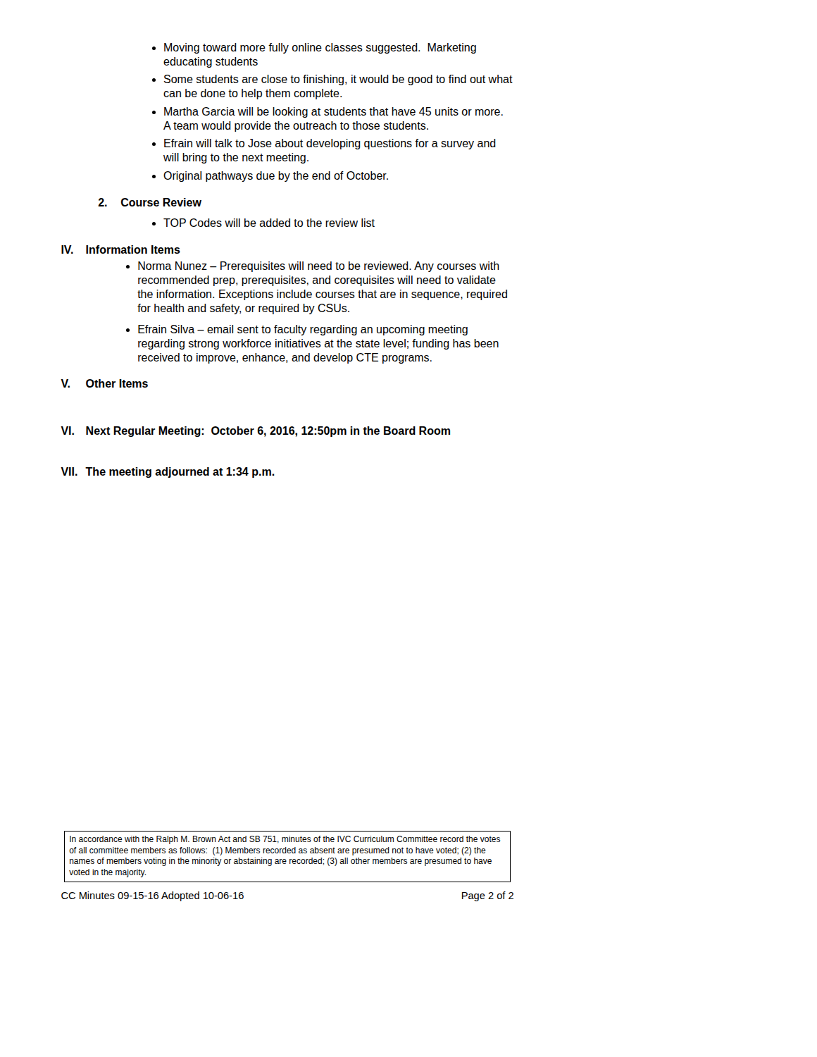Moving toward more fully online classes suggested. Marketing educating students
Some students are close to finishing, it would be good to find out what can be done to help them complete.
Martha Garcia will be looking at students that have 45 units or more. A team would provide the outreach to those students.
Efrain will talk to Jose about developing questions for a survey and will bring to the next meeting.
Original pathways due by the end of October.
2. Course Review
TOP Codes will be added to the review list
IV. Information Items
Norma Nunez – Prerequisites will need to be reviewed. Any courses with recommended prep, prerequisites, and corequisites will need to validate the information. Exceptions include courses that are in sequence, required for health and safety, or required by CSUs.
Efrain Silva – email sent to faculty regarding an upcoming meeting regarding strong workforce initiatives at the state level; funding has been received to improve, enhance, and develop CTE programs.
V. Other Items
VI. Next Regular Meeting: October 6, 2016, 12:50pm in the Board Room
VII. The meeting adjourned at 1:34 p.m.
In accordance with the Ralph M. Brown Act and SB 751, minutes of the IVC Curriculum Committee record the votes of all committee members as follows: (1) Members recorded as absent are presumed not to have voted; (2) the names of members voting in the minority or abstaining are recorded; (3) all other members are presumed to have voted in the majority.
CC Minutes 09-15-16 Adopted 10-06-16
Page 2 of 2